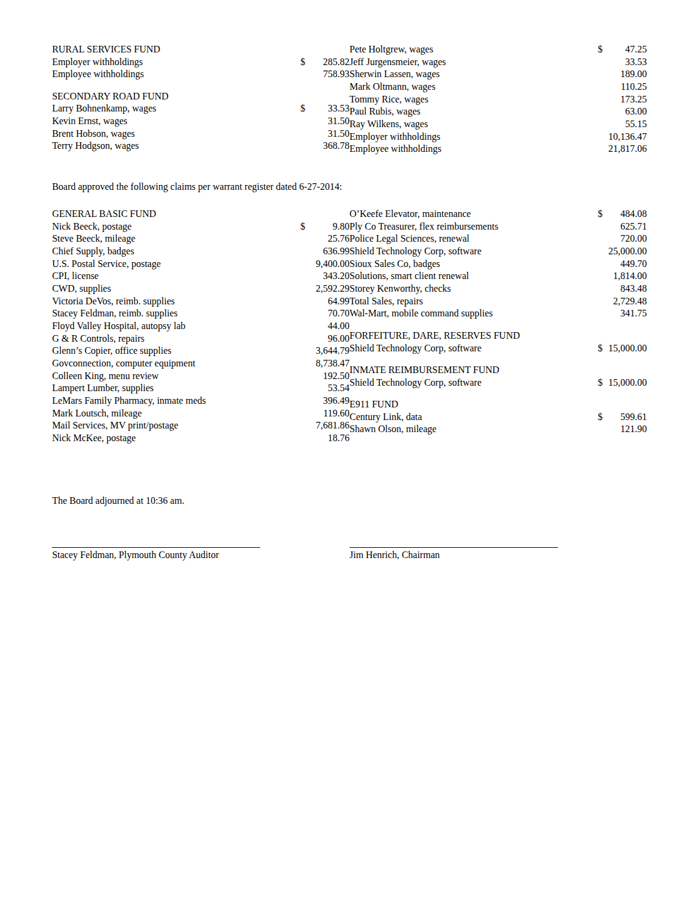| / RURAL SERVICES FUND / / / / Employer withholdings / $ / 285.82 / / Employee withholdings / / 758.93 / / SECONDARY ROAD FUND / / / / Larry Bohnenkamp, wages / $ / 33.53 / / Kevin Ernst, wages / / 31.50 / / Brent Hobson, wages / / 31.50 / / Terry Hodgson, wages / / 368.78 / | / Pete Holtgrew, wages / $ / 47.25 / / Jeff Jurgensmeier, wages / / 33.53 / / Sherwin Lassen, wages / / 189.00 / / Mark Oltmann, wages / / 110.25 / / Tommy Rice, wages / / 173.25 / / Paul Rubis, wages / / 63.00 / / Ray Wilkens, wages / / 55.15 / / Employer withholdings / / 10,136.47 / / Employee withholdings / / 21,817.06 / |
Board approved the following claims per warrant register dated 6-27-2014:
| / GENERAL BASIC FUND / / / / Nick Beeck, postage / $ / 9.80 / / Steve Beeck, mileage / / 25.76 / / Chief Supply, badges / / 636.99 / / U.S. Postal Service, postage / / 9,400.00 / / CPI, license / / 343.20 / / CWD, supplies / / 2,592.29 / / Victoria DeVos, reimb. supplies / / 64.99 / / Stacey Feldman, reimb. supplies / / 70.70 / / Floyd Valley Hospital, autopsy lab / / 44.00 / / G & R Controls, repairs / / 96.00 / / Glenn’s Copier, office supplies / / 3,644.79 / / Govconnection, computer equipment / / 8,738.47 / / Colleen King, menu review / / 192.50 / / Lampert Lumber, supplies / / 53.54 / / LeMars Family Pharmacy, inmate meds / / 396.49 / / Mark Loutsch, mileage / / 119.60 / / Mail Services, MV print/postage / / 7,681.86 / / Nick McKee, postage / / 18.76 / | / O’Keefe Elevator, maintenance / $ / 484.08 / / Ply Co Treasurer, flex reimbursements / / 625.71 / / Police Legal Sciences, renewal / / 720.00 / / Shield Technology Corp, software / / 25,000.00 / / Sioux Sales Co, badges / / 449.70 / / Solutions, smart client renewal / / 1,814.00 / / Storey Kenworthy, checks / / 843.48 / / Total Sales, repairs / / 2,729.48 / / Wal-Mart, mobile command supplies / / 341.75 / / FORFEITURE, DARE, RESERVES FUND / / / / Shield Technology Corp, software / $ / 15,000.00 / / INMATE REIMBURSEMENT FUND / / / / Shield Technology Corp, software / $ / 15,000.00 / / E911 FUND / / / / Century Link, data / $ / 599.61 / / Shawn Olson, mileage / / 121.90 / |
The Board adjourned at 10:36 am.
| Stacey Feldman, Plymouth County Auditor | Jim Henrich, Chairman |